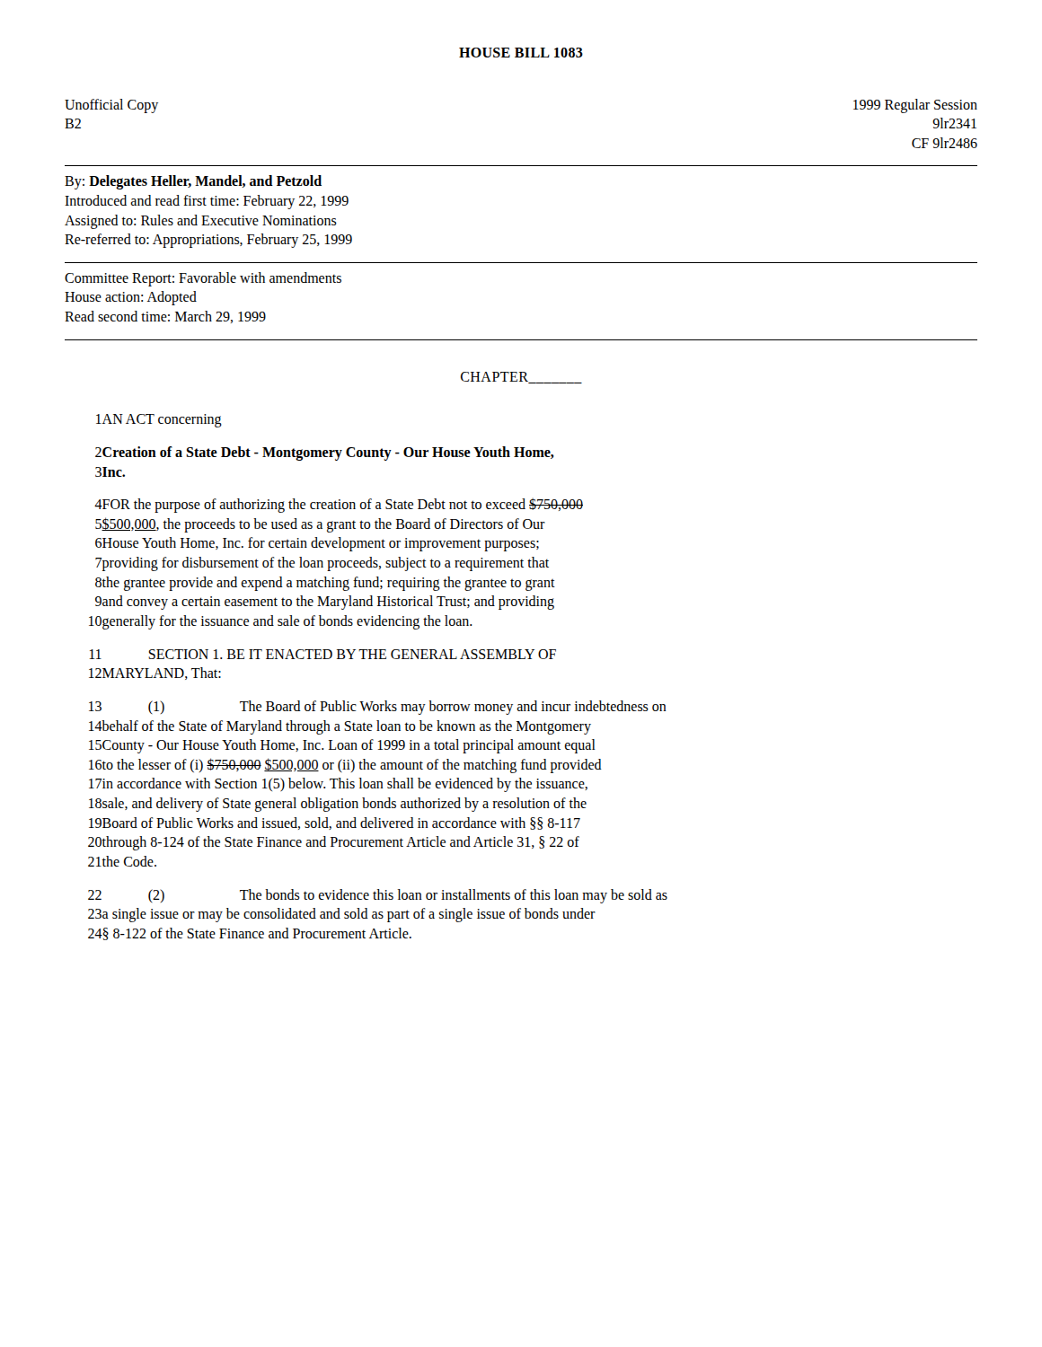HOUSE BILL 1083
Unofficial Copy
B2
1999 Regular Session
9lr2341
CF 9lr2486
By: Delegates Heller, Mandel, and Petzold
Introduced and read first time: February 22, 1999
Assigned to: Rules and Executive Nominations
Re-referred to: Appropriations, February 25, 1999
Committee Report: Favorable with amendments
House action: Adopted
Read second time: March 29, 1999
CHAPTER_______
| 1 | AN ACT concerning |
| 2 | Creation of a State Debt - Montgomery County - Our House Youth Home, |
| 3 | Inc. |
| 4 | FOR the purpose of authorizing the creation of a State Debt not to exceed $750,000 |
| 5 | $500,000 , the proceeds to be used as a grant to the Board of Directors of Our |
| 6 | House Youth Home, Inc. for certain development or improvement purposes; |
| 7 | providing for disbursement of the loan proceeds, subject to a requirement that |
| 8 | the grantee provide and expend a matching fund; requiring the grantee to grant |
| 9 | and convey a certain easement to the Maryland Historical Trust; and providing |
| 10 | generally for the issuance and sale of bonds evidencing the loan. |
| 11 | SECTION 1. BE IT ENACTED BY THE GENERAL ASSEMBLY OF |
| 12 | MARYLAND, That: |
| 13 | (1) The Board of Public Works may borrow money and incur indebtedness on |
| 14 | behalf of the State of Maryland through a State loan to be known as the Montgomery |
| 15 | County - Our House Youth Home, Inc. Loan of 1999 in a total principal amount equal |
| 16 | to the lesser of (i) $750,000 $500,000 or (ii) the amount of the matching fund provided |
| 17 | in accordance with Section 1(5) below. This loan shall be evidenced by the issuance, |
| 18 | sale, and delivery of State general obligation bonds authorized by a resolution of the |
| 19 | Board of Public Works and issued, sold, and delivered in accordance with §§ 8-117 |
| 20 | through 8-124 of the State Finance and Procurement Article and Article 31, § 22 of |
| 21 | the Code. |
| 22 | (2) The bonds to evidence this loan or installments of this loan may be sold as |
| 23 | a single issue or may be consolidated and sold as part of a single issue of bonds under |
| 24 | § 8-122 of the State Finance and Procurement Article. |